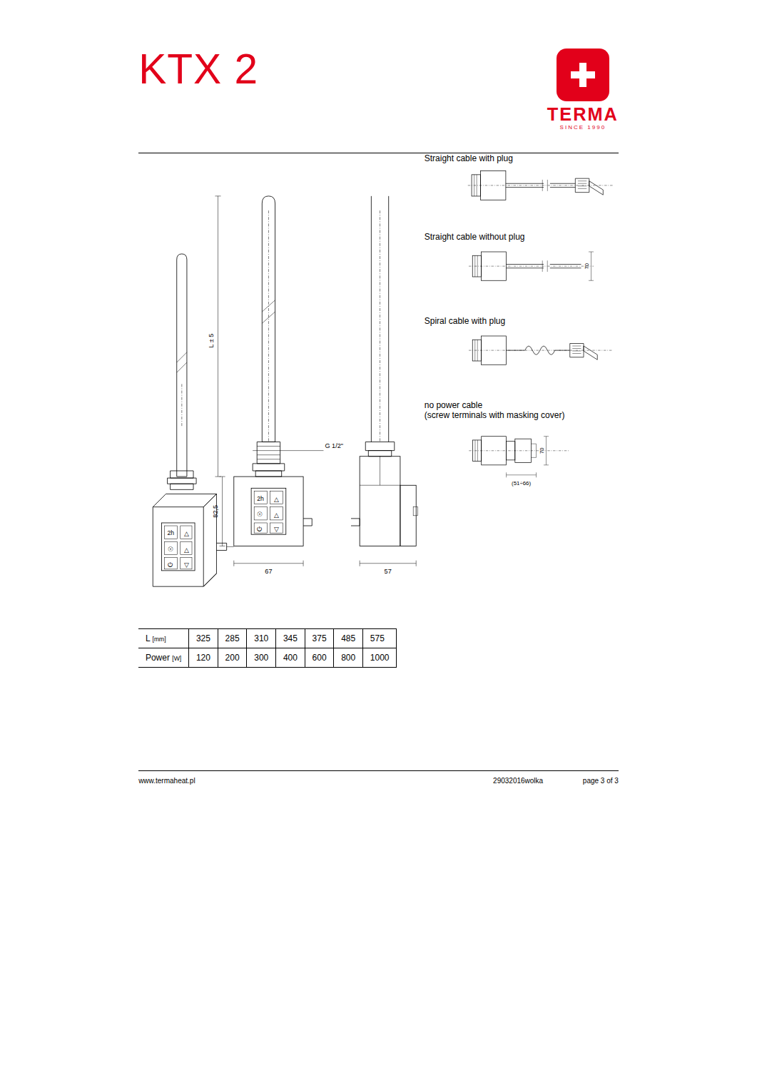KTX 2
TERMA
SINCE 1990
2h △ ☉ △ ⏻ ▽ 2h △ ☉ △ ⏻ ▽ L ± 5 82,5 67 G 1/2" 57
Straight cable with plug
Straight cable without plug
70
Spiral cable with plug
no power cable
(screw terminals with masking cover)
70 (51÷66)
| L [mm] | 325 | 285 | 310 | 345 | 375 | 485 | 575 |
| Power [W] | 120 | 200 | 300 | 400 | 600 | 800 | 1000 |
www.termaheat.pl
29032016wolka page 3 of 3